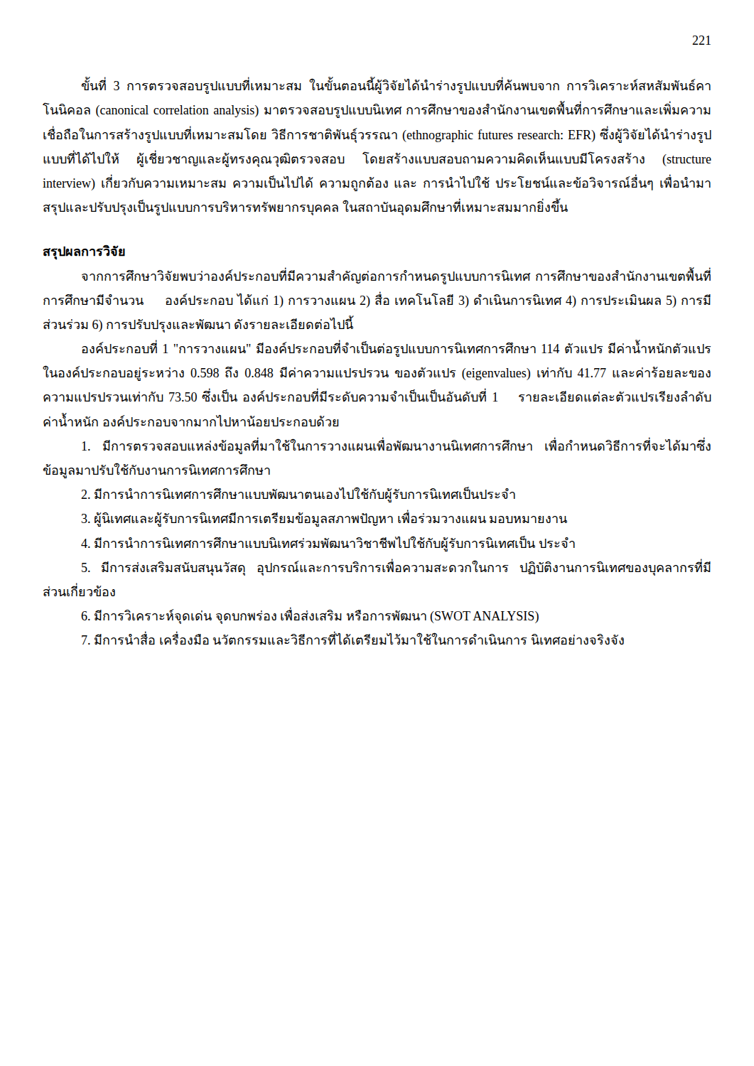221
ขั้นที่ 3 การตรวจสอบรูปแบบที่เหมาะสม ในขั้นตอนนี้ผู้วิจัยได้นำร่างรูปแบบที่ค้นพบจาก การวิเคราะห์สหสัมพันธ์คาโนนิคอล (canonical correlation analysis) มาตรวจสอบรูปแบบนิเทศ การศึกษาของสำนักงานเขตพื้นที่การศึกษาและเพิ่มความเชื่อถือในการสร้างรูปแบบที่เหมาะสมโดย วิธีการชาติพันธุ์วรรณา (ethnographic futures research: EFR) ซึ่งผู้วิจัยได้นำร่างรูปแบบที่ได้ไปให้ ผู้เชี่ยวชาญและผู้ทรงคุณวุฒิตรวจสอบ โดยสร้างแบบสอบถามความคิดเห็นแบบมีโครงสร้าง (structure interview) เกี่ยวกับความเหมาะสม ความเป็นไปได้ ความถูกต้อง และ การนำไปใช้ ประโยชน์และข้อวิจารณ์อื่นๆ เพื่อนำมาสรุปและปรับปรุงเป็นรูปแบบการบริหารทรัพยากรบุคคล ในสถาบันอุดมศึกษาที่เหมาะสมมากยิ่งขึ้น
สรุปผลการวิจัย
จากการศึกษาวิจัยพบว่าองค์ประกอบที่มีความสำคัญต่อการกำหนดรูปแบบการนิเทศ การศึกษาของสำนักงานเขตพื้นที่การศึกษามีจำนวน องค์ประกอบ ได้แก่ 1) การวางแผน 2) สื่อ เทคโนโลยี 3) ดำเนินการนิเทศ 4) การประเมินผล 5) การมีส่วนร่วม 6) การปรับปรุงและพัฒนา ดังรายละเอียดต่อไปนี้
องค์ประกอบที่ 1 "การวางแผน" มีองค์ประกอบที่จำเป็นต่อรูปแบบการนิเทศการศึกษา 114 ตัวแปร มีค่าน้ำหนักตัวแปรในองค์ประกอบอยู่ระหว่าง 0.598 ถึง 0.848 มีค่าความแปรปรวน ของตัวแปร (eigenvalues) เท่ากับ 41.77 และค่าร้อยละของความแปรปรวนเท่ากับ 73.50 ซึ่งเป็น องค์ประกอบที่มีระดับความจำเป็นเป็นอันดับที่ 1 รายละเอียดแต่ละตัวแปรเรียงลำดับค่าน้ำหนัก องค์ประกอบจากมากไปหาน้อยประกอบด้วย
1. มีการตรวจสอบแหล่งข้อมูลที่มาใช้ในการวางแผนเพื่อพัฒนางานนิเทศการศึกษา เพื่อกำหนดวิธีการที่จะได้มาซึ่งข้อมูลมาปรับใช้กับงานการนิเทศการศึกษา
2. มีการนำการนิเทศการศึกษาแบบพัฒนาตนเองไปใช้กับผู้รับการนิเทศเป็นประจำ
3. ผู้นิเทศและผู้รับการนิเทศมีการเตรียมข้อมูลสภาพปัญหา เพื่อร่วมวางแผน มอบหมายงาน
4. มีการนำการนิเทศการศึกษาแบบนิเทศร่วมพัฒนาวิชาชีพไปใช้กับผู้รับการนิเทศเป็น ประจำ
5. มีการส่งเสริมสนับสนุนวัสดุ อุปกรณ์และการบริการเพื่อความสะดวกในการ ปฏิบัติงานการนิเทศของบุคลากรที่มีส่วนเกี่ยวข้อง
6. มีการวิเคราะห์จุดเด่น จุดบกพร่อง เพื่อส่งเสริม หรือการพัฒนา (SWOT ANALYSIS)
7. มีการนำสื่อ เครื่องมือ นวัตกรรมและวิธีการที่ได้เตรียมไว้มาใช้ในการดำเนินการ นิเทศอย่างจริงจัง